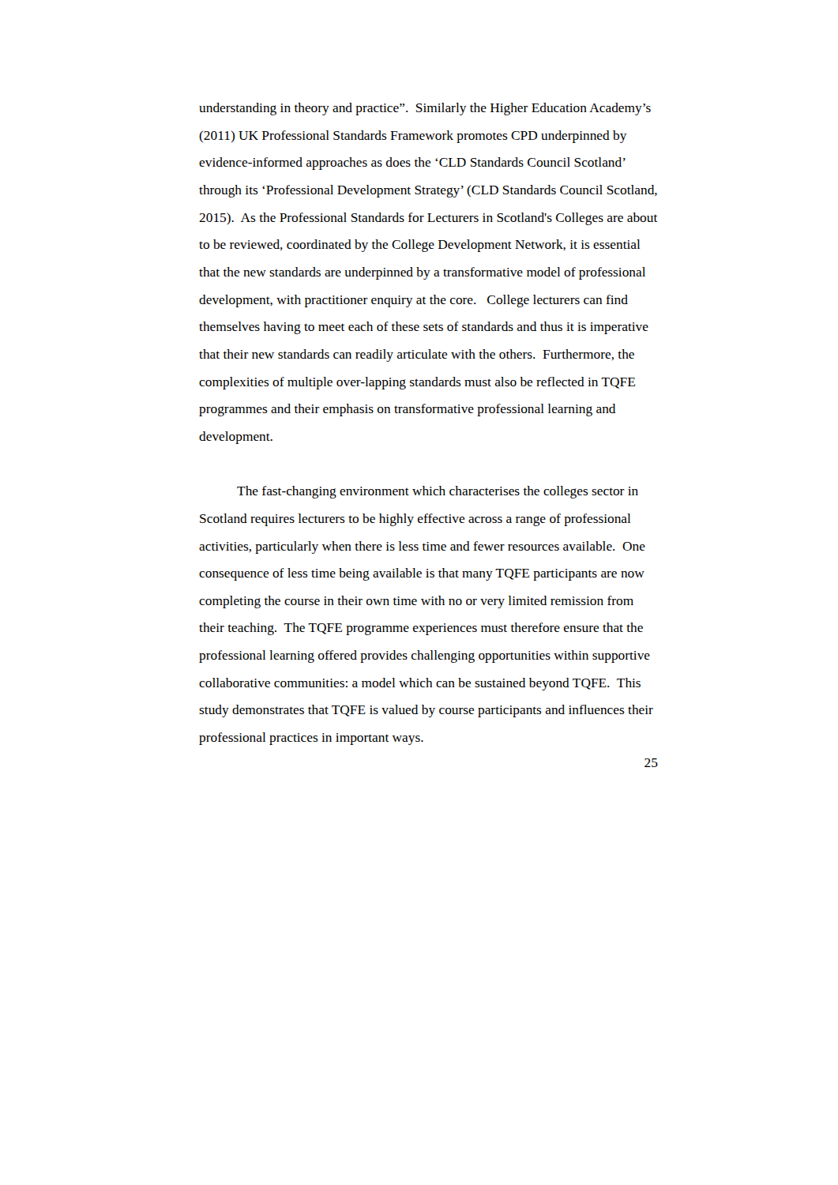understanding in theory and practice”. Similarly the Higher Education Academy’s (2011) UK Professional Standards Framework promotes CPD underpinned by evidence-informed approaches as does the ‘CLD Standards Council Scotland’ through its ‘Professional Development Strategy’ (CLD Standards Council Scotland, 2015). As the Professional Standards for Lecturers in Scotland's Colleges are about to be reviewed, coordinated by the College Development Network, it is essential that the new standards are underpinned by a transformative model of professional development, with practitioner enquiry at the core. College lecturers can find themselves having to meet each of these sets of standards and thus it is imperative that their new standards can readily articulate with the others. Furthermore, the complexities of multiple over-lapping standards must also be reflected in TQFE programmes and their emphasis on transformative professional learning and development.
The fast-changing environment which characterises the colleges sector in Scotland requires lecturers to be highly effective across a range of professional activities, particularly when there is less time and fewer resources available. One consequence of less time being available is that many TQFE participants are now completing the course in their own time with no or very limited remission from their teaching. The TQFE programme experiences must therefore ensure that the professional learning offered provides challenging opportunities within supportive collaborative communities: a model which can be sustained beyond TQFE. This study demonstrates that TQFE is valued by course participants and influences their professional practices in important ways.
25